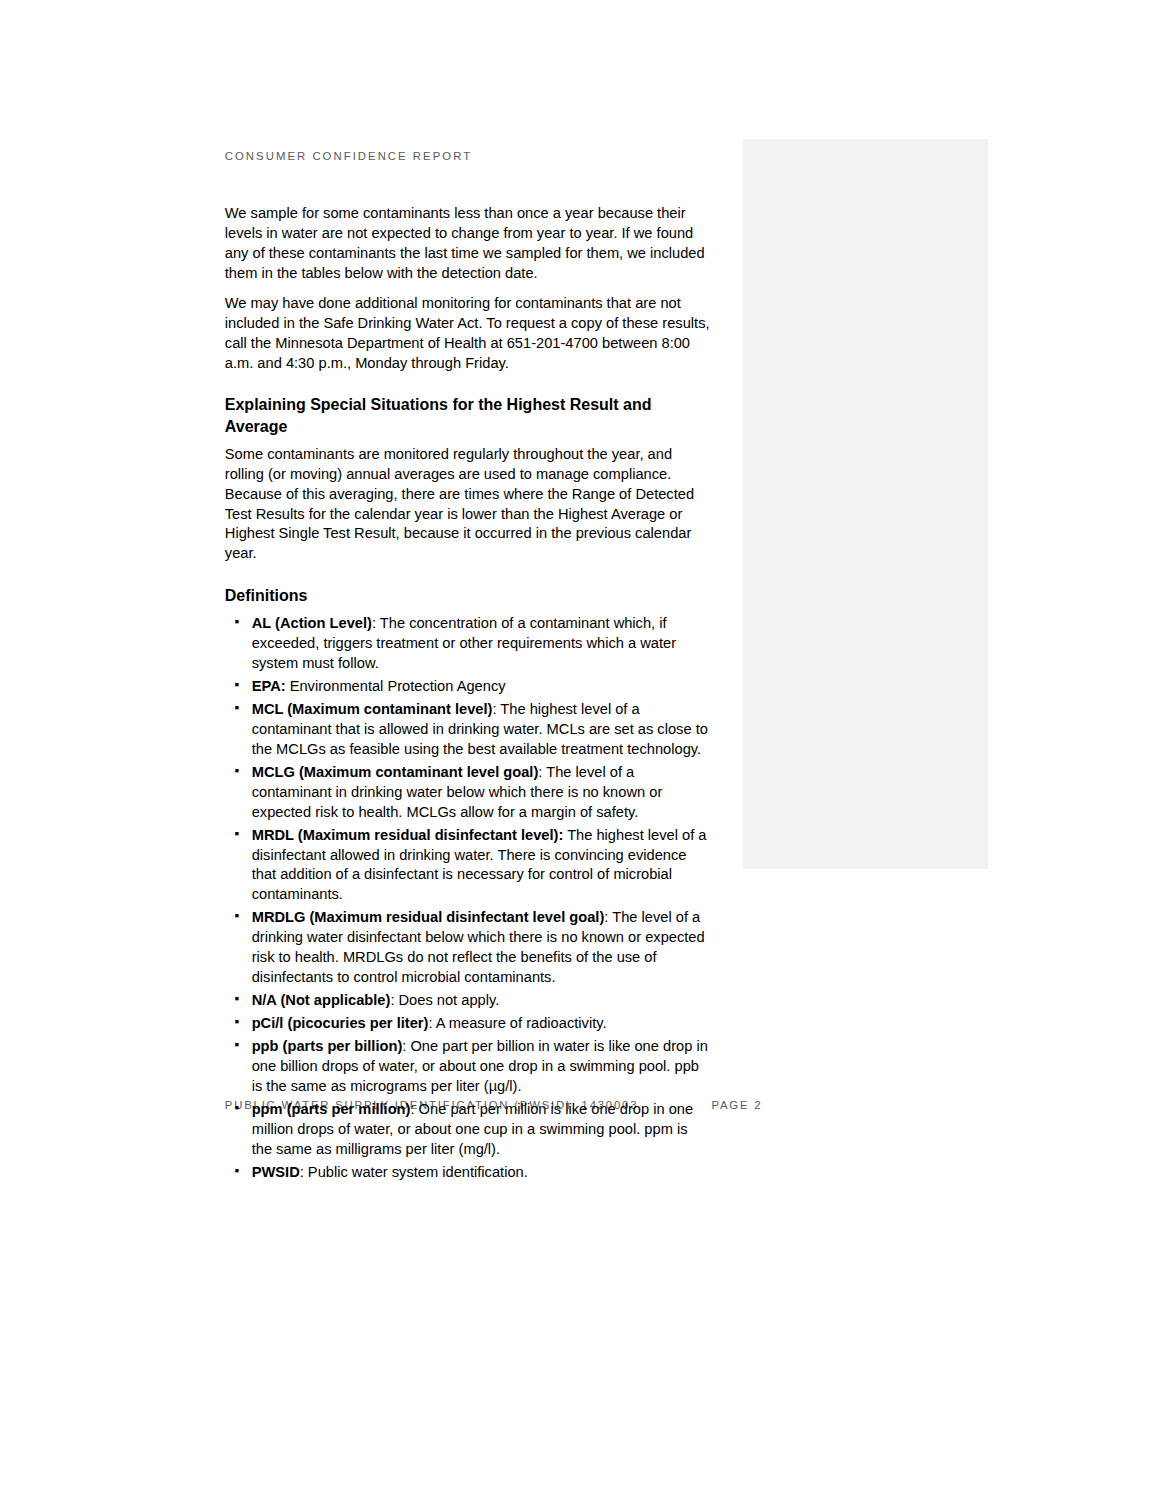Consumer Confidence Report
We sample for some contaminants less than once a year because their levels in water are not expected to change from year to year. If we found any of these contaminants the last time we sampled for them, we included them in the tables below with the detection date.
We may have done additional monitoring for contaminants that are not included in the Safe Drinking Water Act. To request a copy of these results, call the Minnesota Department of Health at 651-201-4700 between 8:00 a.m. and 4:30 p.m., Monday through Friday.
Explaining Special Situations for the Highest Result and Average
Some contaminants are monitored regularly throughout the year, and rolling (or moving) annual averages are used to manage compliance. Because of this averaging, there are times where the Range of Detected Test Results for the calendar year is lower than the Highest Average or Highest Single Test Result, because it occurred in the previous calendar year.
Definitions
AL (Action Level): The concentration of a contaminant which, if exceeded, triggers treatment or other requirements which a water system must follow.
EPA: Environmental Protection Agency
MCL (Maximum contaminant level): The highest level of a contaminant that is allowed in drinking water. MCLs are set as close to the MCLGs as feasible using the best available treatment technology.
MCLG (Maximum contaminant level goal): The level of a contaminant in drinking water below which there is no known or expected risk to health. MCLGs allow for a margin of safety.
MRDL (Maximum residual disinfectant level): The highest level of a disinfectant allowed in drinking water. There is convincing evidence that addition of a disinfectant is necessary for control of microbial contaminants.
MRDLG (Maximum residual disinfectant level goal): The level of a drinking water disinfectant below which there is no known or expected risk to health. MRDLGs do not reflect the benefits of the use of disinfectants to control microbial contaminants.
N/A (Not applicable): Does not apply.
pCi/l (picocuries per liter): A measure of radioactivity.
ppb (parts per billion): One part per billion in water is like one drop in one billion drops of water, or about one drop in a swimming pool. ppb is the same as micrograms per liter (µg/l).
ppm (parts per million): One part per million is like one drop in one million drops of water, or about one cup in a swimming pool. ppm is the same as milligrams per liter (mg/l).
PWSID: Public water system identification.
Public Water Supply Identification (PWSID): 1430003 Page 2